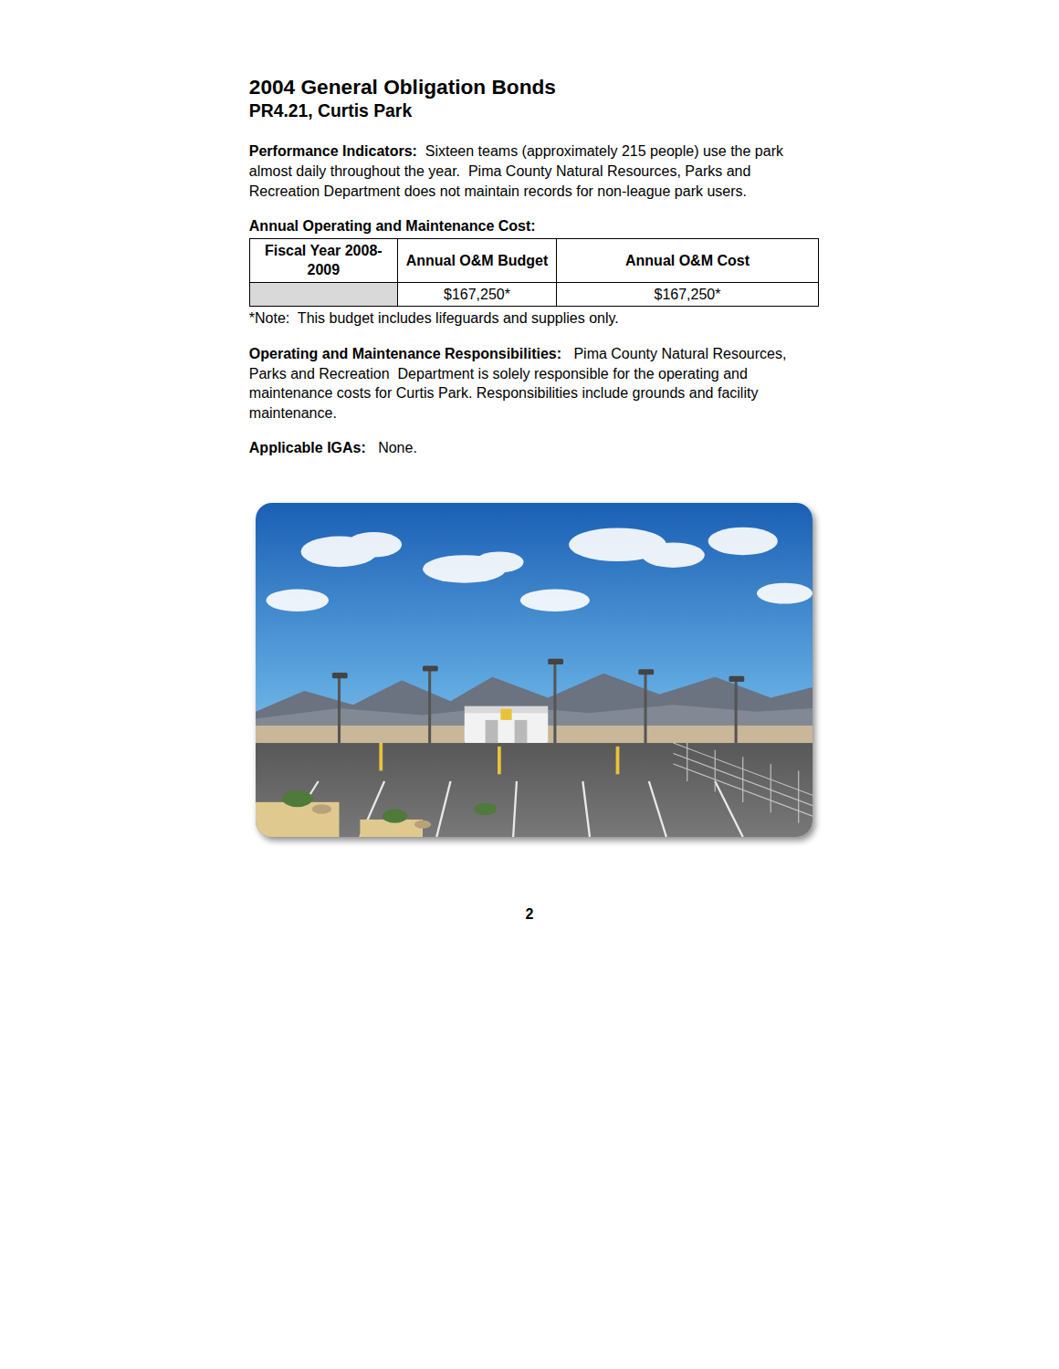2004 General Obligation Bonds
PR4.21, Curtis Park
Performance Indicators: Sixteen teams (approximately 215 people) use the park almost daily throughout the year. Pima County Natural Resources, Parks and Recreation Department does not maintain records for non-league park users.
Annual Operating and Maintenance Cost:
| Fiscal Year 2008-2009 | Annual O&M Budget | Annual O&M Cost |
| --- | --- | --- |
| | $167,250* | $167,250* |
*Note: This budget includes lifeguards and supplies only.
Operating and Maintenance Responsibilities: Pima County Natural Resources, Parks and Recreation Department is solely responsible for the operating and maintenance costs for Curtis Park. Responsibilities include grounds and facility maintenance.
Applicable IGAs: None.
2